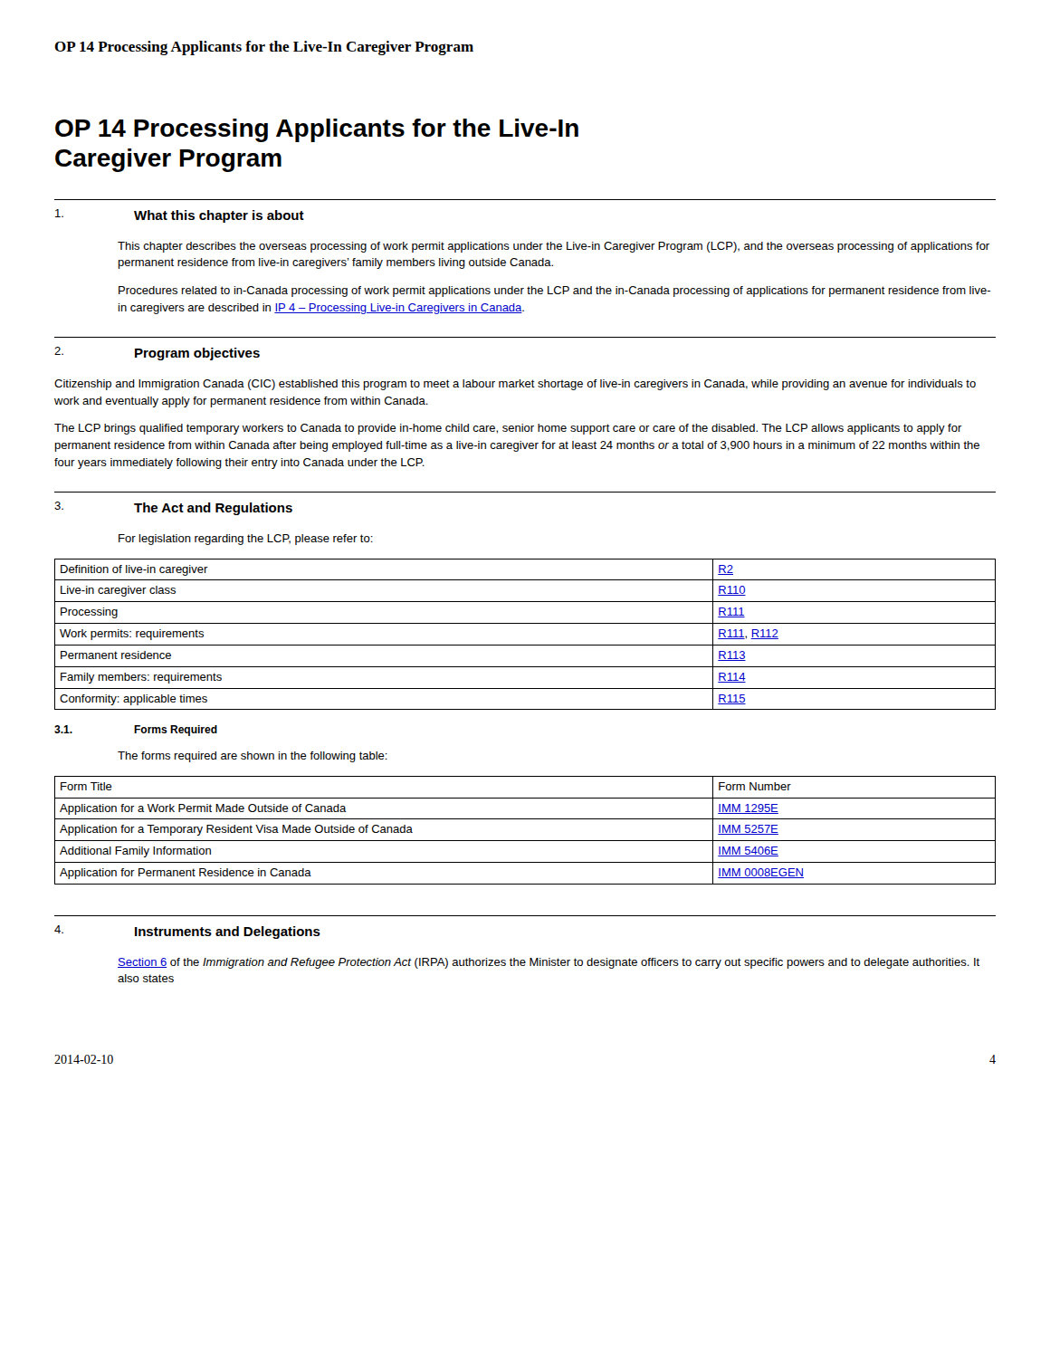OP 14 Processing Applicants for the Live-In Caregiver Program
OP 14 Processing Applicants for the Live-In
Caregiver Program
1.
What this chapter is about
This chapter describes the overseas processing of work permit applications under the Live-in Caregiver Program (LCP), and the overseas processing of applications for permanent residence from live-in caregivers’ family members living outside Canada.
Procedures related to in-Canada processing of work permit applications under the LCP and the in-Canada processing of applications for permanent residence from live-in caregivers are described in IP 4 – Processing Live-in Caregivers in Canada.
2.
Program objectives
Citizenship and Immigration Canada (CIC) established this program to meet a labour market shortage of live-in caregivers in Canada, while providing an avenue for individuals to work and eventually apply for permanent residence from within Canada.
The LCP brings qualified temporary workers to Canada to provide in-home child care, senior home support care or care of the disabled. The LCP allows applicants to apply for permanent residence from within Canada after being employed full-time as a live-in caregiver for at least 24 months or a total of 3,900 hours in a minimum of 22 months within the four years immediately following their entry into Canada under the LCP.
3.
The Act and Regulations
For legislation regarding the LCP, please refer to:
| Definition of live-in caregiver | R2 |
| Live-in caregiver class | R110 |
| Processing | R111 |
| Work permits: requirements | R111 , R112 |
| Permanent residence | R113 |
| Family members: requirements | R114 |
| Conformity: applicable times | R115 |
3.1. Forms Required
The forms required are shown in the following table:
| Form Title | Form Number |
| --- | --- |
| Application for a Work Permit Made Outside of Canada | IMM 1295E |
| Application for a Temporary Resident Visa Made Outside of Canada | IMM 5257E |
| Additional Family Information | IMM 5406E |
| Application for Permanent Residence in Canada | IMM 0008EGEN |
4.
Instruments and Delegations
Section 6 of the Immigration and Refugee Protection Act (IRPA) authorizes the Minister to designate officers to carry out specific powers and to delegate authorities. It also states
2014-02-10 4